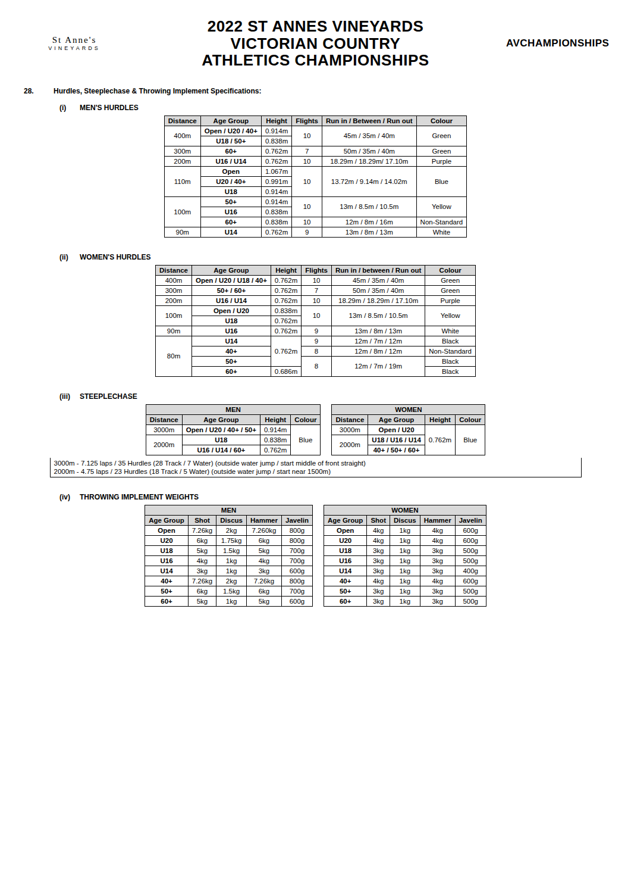St Anne's
VINEYARDS
2022 St Annes Vineyards
Victorian Country
Athletics Championships
AVCHAMPIONSHIPS
28. Hurdles, Steeplechase & Throwing Implement Specifications:
(i) MEN'S HURDLES
| Distance | Age Group | Height | Flights | Run in / Between / Run out | Colour |
| --- | --- | --- | --- | --- | --- |
| 400m | Open / U20 / 40+ | 0.914m | 10 | 45m / 35m / 40m | Green |
| U18 / 50+ | 0.838m |
| 300m | 60+ | 0.762m | 7 | 50m / 35m / 40m | Green |
| 200m | U16 / U14 | 0.762m | 10 | 18.29m / 18.29m/ 17.10m | Purple |
| 110m | Open | 1.067m | 10 | 13.72m / 9.14m / 14.02m | Blue |
| U20 / 40+ | 0.991m |
| U18 | 0.914m |
| 100m | 50+ | 0.914m | 10 | 13m / 8.5m / 10.5m | Yellow |
| U16 | 0.838m |
| 60+ | 0.838m | 10 | 12m / 8m / 16m | Non-Standard |
| 90m | U14 | 0.762m | 9 | 13m / 8m / 13m | White |
(ii) WOMEN'S HURDLES
| Distance | Age Group | Height | Flights | Run in / between / Run out | Colour |
| --- | --- | --- | --- | --- | --- |
| 400m | Open / U20 / U18 / 40+ | 0.762m | 10 | 45m / 35m / 40m | Green |
| 300m | 50+ / 60+ | 0.762m | 7 | 50m / 35m / 40m | Green |
| 200m | U16 / U14 | 0.762m | 10 | 18.29m / 18.29m / 17.10m | Purple |
| 100m | Open / U20 | 0.838m | 10 | 13m / 8.5m / 10.5m | Yellow |
| U18 | 0.762m |
| 90m | U16 | 0.762m | 9 | 13m / 8m / 13m | White |
| 80m | U14 | 0.762m | 9 | 12m / 7m / 12m | Black |
| 40+ | 8 | 12m / 8m / 12m | Non-Standard |
| 50+ | 8 | 12m / 7m / 19m | Black |
| 60+ | 0.686m | Black |
(iii) STEEPLECHASE
| MEN |
| --- |
| Distance | Age Group | Height | Colour |
| 3000m | Open / U20 / 40+ / 50+ | 0.914m | Blue |
| 2000m | U18 | 0.838m |
| U16 / U14 / 60+ | 0.762m |
| WOMEN |
| --- |
| Distance | Age Group | Height | Colour |
| 3000m | Open / U20 | 0.762m | Blue |
| 2000m | U18 / U16 / U14 |
| 40+ / 50+ / 60+ |
3000m - 7.125 laps / 35 Hurdles (28 Track / 7 Water) (outside water jump / start middle of front straight)
2000m - 4.75 laps / 23 Hurdles (18 Track / 5 Water) (outside water jump / start near 1500m)
(iv) THROWING IMPLEMENT WEIGHTS
| MEN |
| --- |
| Age Group | Shot | Discus | Hammer | Javelin |
| Open | 7.26kg | 2kg | 7.260kg | 800g |
| U20 | 6kg | 1.75kg | 6kg | 800g |
| U18 | 5kg | 1.5kg | 5kg | 700g |
| U16 | 4kg | 1kg | 4kg | 700g |
| U14 | 3kg | 1kg | 3kg | 600g |
| 40+ | 7.26kg | 2kg | 7.26kg | 800g |
| 50+ | 6kg | 1.5kg | 6kg | 700g |
| 60+ | 5kg | 1kg | 5kg | 600g |
| WOMEN |
| --- |
| Age Group | Shot | Discus | Hammer | Javelin |
| Open | 4kg | 1kg | 4kg | 600g |
| U20 | 4kg | 1kg | 4kg | 600g |
| U18 | 3kg | 1kg | 3kg | 500g |
| U16 | 3kg | 1kg | 3kg | 500g |
| U14 | 3kg | 1kg | 3kg | 400g |
| 40+ | 4kg | 1kg | 4kg | 600g |
| 50+ | 3kg | 1kg | 3kg | 500g |
| 60+ | 3kg | 1kg | 3kg | 500g |